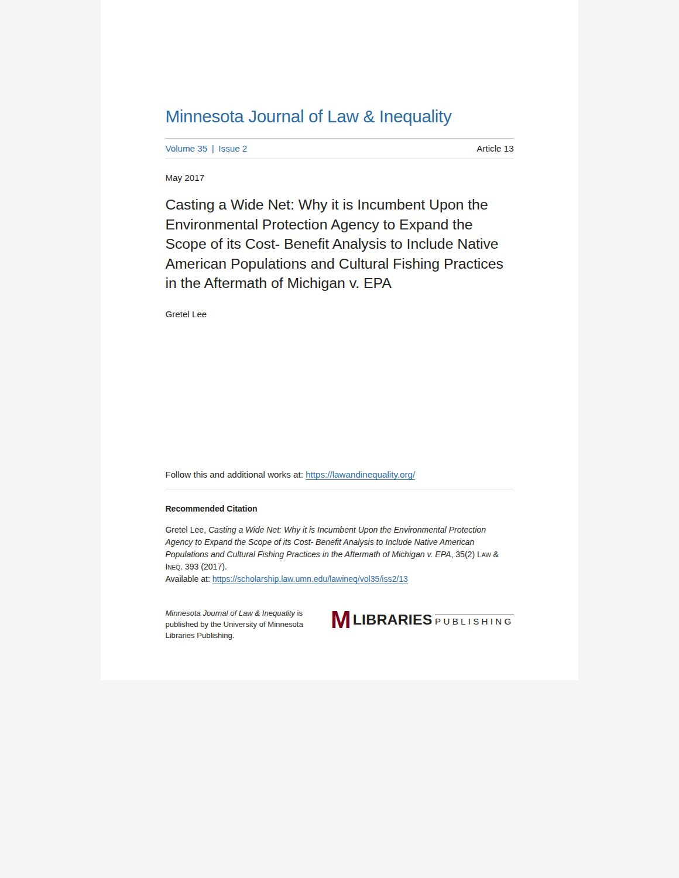Minnesota Journal of Law & Inequality
Volume 35|Issue 2
Article 13
May 2017
Casting a Wide Net: Why it is Incumbent Upon the Environmental Protection Agency to Expand the Scope of its Cost- Benefit Analysis to Include Native American Populations and Cultural Fishing Practices in the Aftermath of Michigan v. EPA
Gretel Lee
Follow this and additional works at: https://lawandinequality.org/
Recommended Citation
Gretel Lee, Casting a Wide Net: Why it is Incumbent Upon the Environmental Protection Agency to Expand the Scope of its Cost- Benefit Analysis to Include Native American Populations and Cultural Fishing Practices in the Aftermath of Michigan v. EPA, 35(2) Law & Ineq. 393 (2017).
Available at: https://scholarship.law.umn.edu/lawineq/vol35/iss2/13
Minnesota Journal of Law & Inequality is published by the University of Minnesota Libraries Publishing.
M LIBRARIES PUBLISHING